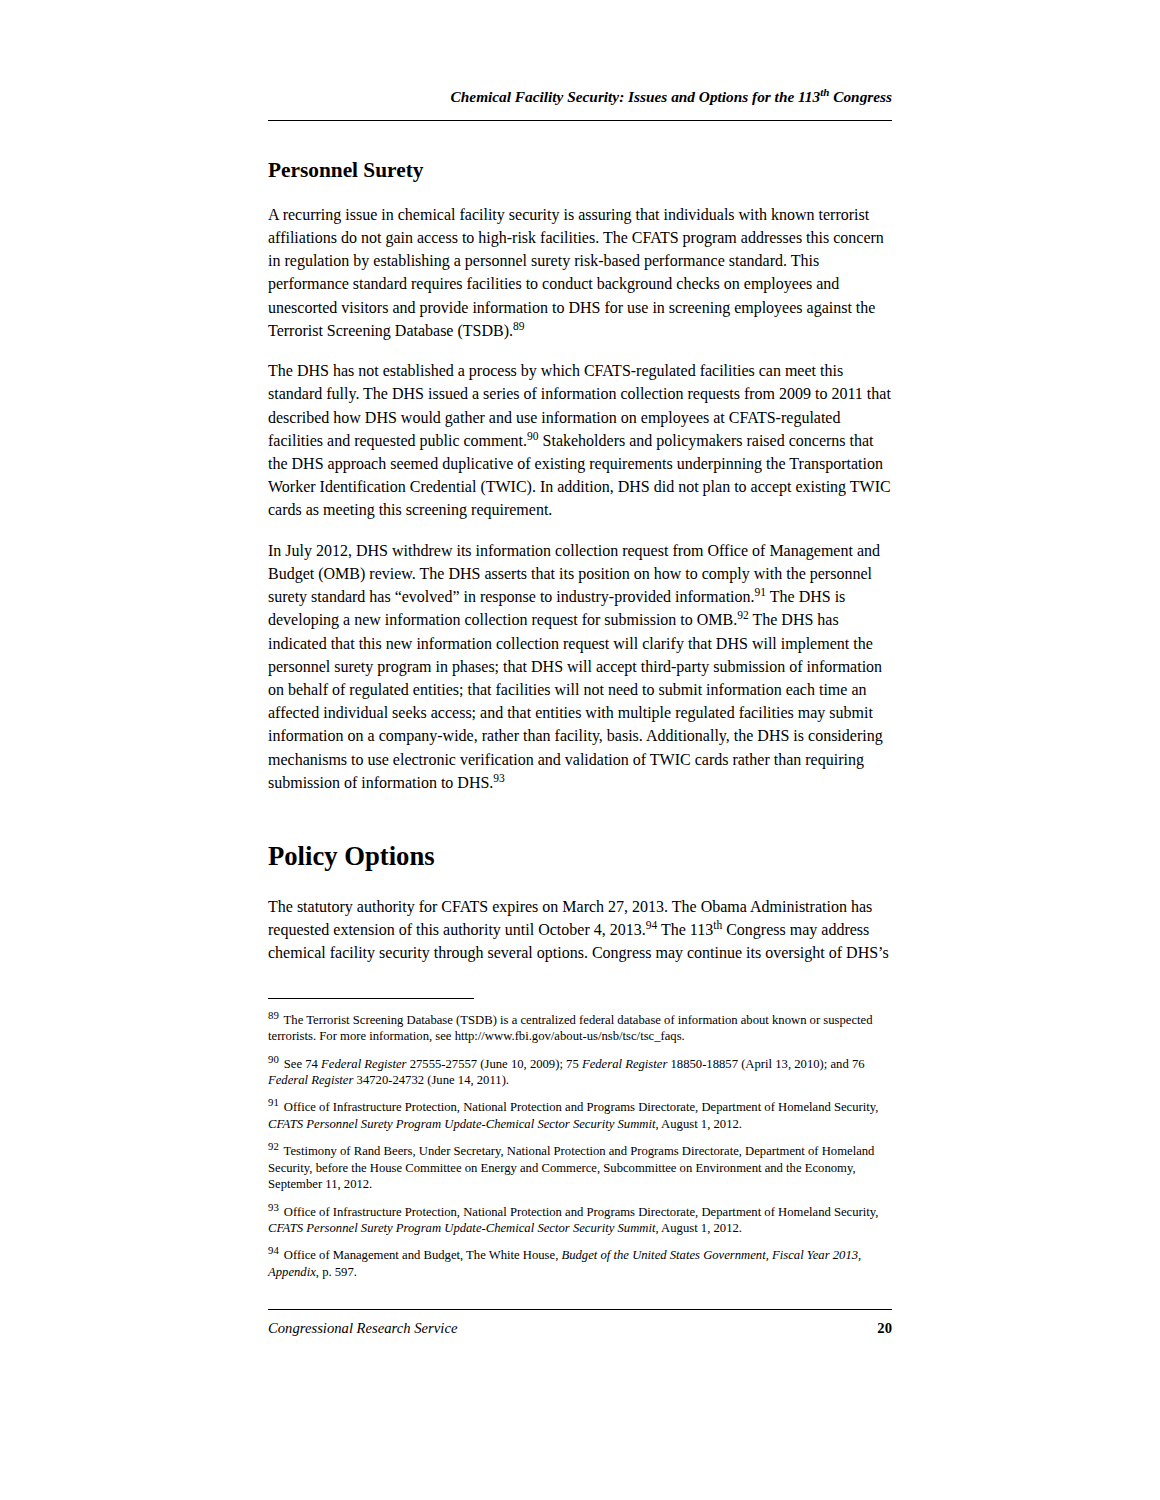Chemical Facility Security: Issues and Options for the 113th Congress
Personnel Surety
A recurring issue in chemical facility security is assuring that individuals with known terrorist affiliations do not gain access to high-risk facilities. The CFATS program addresses this concern in regulation by establishing a personnel surety risk-based performance standard. This performance standard requires facilities to conduct background checks on employees and unescorted visitors and provide information to DHS for use in screening employees against the Terrorist Screening Database (TSDB).89
The DHS has not established a process by which CFATS-regulated facilities can meet this standard fully. The DHS issued a series of information collection requests from 2009 to 2011 that described how DHS would gather and use information on employees at CFATS-regulated facilities and requested public comment.90 Stakeholders and policymakers raised concerns that the DHS approach seemed duplicative of existing requirements underpinning the Transportation Worker Identification Credential (TWIC). In addition, DHS did not plan to accept existing TWIC cards as meeting this screening requirement.
In July 2012, DHS withdrew its information collection request from Office of Management and Budget (OMB) review. The DHS asserts that its position on how to comply with the personnel surety standard has “evolved” in response to industry-provided information.91 The DHS is developing a new information collection request for submission to OMB.92 The DHS has indicated that this new information collection request will clarify that DHS will implement the personnel surety program in phases; that DHS will accept third-party submission of information on behalf of regulated entities; that facilities will not need to submit information each time an affected individual seeks access; and that entities with multiple regulated facilities may submit information on a company-wide, rather than facility, basis. Additionally, the DHS is considering mechanisms to use electronic verification and validation of TWIC cards rather than requiring submission of information to DHS.93
Policy Options
The statutory authority for CFATS expires on March 27, 2013. The Obama Administration has requested extension of this authority until October 4, 2013.94 The 113th Congress may address chemical facility security through several options. Congress may continue its oversight of DHS’s
89 The Terrorist Screening Database (TSDB) is a centralized federal database of information about known or suspected terrorists. For more information, see http://www.fbi.gov/about-us/nsb/tsc/tsc_faqs.
90 See 74 Federal Register 27555-27557 (June 10, 2009); 75 Federal Register 18850-18857 (April 13, 2010); and 76 Federal Register 34720-24732 (June 14, 2011).
91 Office of Infrastructure Protection, National Protection and Programs Directorate, Department of Homeland Security, CFATS Personnel Surety Program Update-Chemical Sector Security Summit, August 1, 2012.
92 Testimony of Rand Beers, Under Secretary, National Protection and Programs Directorate, Department of Homeland Security, before the House Committee on Energy and Commerce, Subcommittee on Environment and the Economy, September 11, 2012.
93 Office of Infrastructure Protection, National Protection and Programs Directorate, Department of Homeland Security, CFATS Personnel Surety Program Update-Chemical Sector Security Summit, August 1, 2012.
94 Office of Management and Budget, The White House, Budget of the United States Government, Fiscal Year 2013, Appendix, p. 597.
Congressional Research Service 20